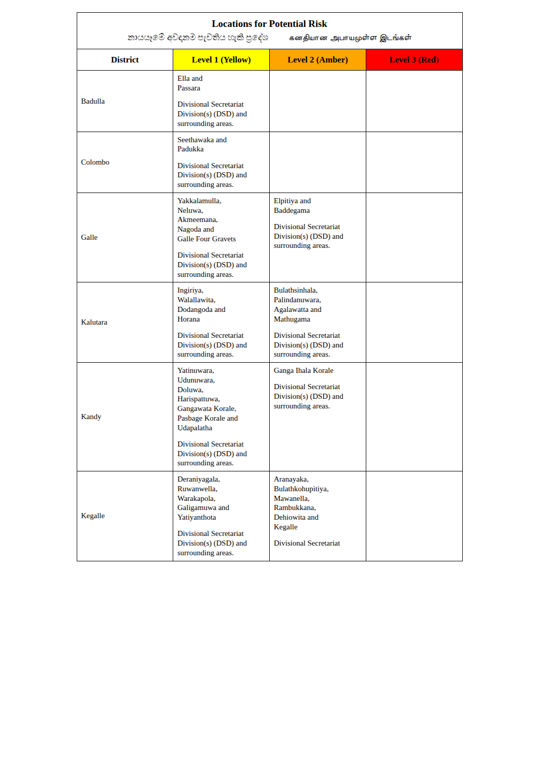| Locations for Potential Risk නායයෑමේ අවදානම පැවතිය හැකි ප්‍රදේශ கனதியான அபாயமுள்ள இடங்கள் |
| District | Level 1 (Yellow) | Level 2 (Amber) | Level 3 (Red) |
| Badulla | Ella and Passara Divisional Secretariat Division(s) (DSD) and surrounding areas. | | |
| Colombo | Seethawaka and Padukka Divisional Secretariat Division(s) (DSD) and surrounding areas. | | |
| Galle | Yakkalamulla, Neluwa, Akmeemana, Nagoda and Galle Four Gravets Divisional Secretariat Division(s) (DSD) and surrounding areas. | Elpitiya and Baddegama Divisional Secretariat Division(s) (DSD) and surrounding areas. | |
| Kalutara | Ingiriya, Walallawita, Dodangoda and Horana Divisional Secretariat Division(s) (DSD) and surrounding areas. | Bulathsinhala, Palindanuwara, Agalawatta and Mathugama Divisional Secretariat Division(s) (DSD) and surrounding areas. | |
| Kandy | Yatinuwara, Udunuwara, Doluwa, Harispattuwa, Gangawata Korale, Pasbage Korale and Udapalatha Divisional Secretariat Division(s) (DSD) and surrounding areas. | Ganga Ihala Korale Divisional Secretariat Division(s) (DSD) and surrounding areas. | |
| Kegalle | Deraniyagala, Ruwanwella, Warakapola, Galigamuwa and Yatiyanthota Divisional Secretariat Division(s) (DSD) and surrounding areas. | Aranayaka, Bulathkohupitiya, Mawanella, Rambukkana, Dehiowita and Kegalle Divisional Secretariat | |